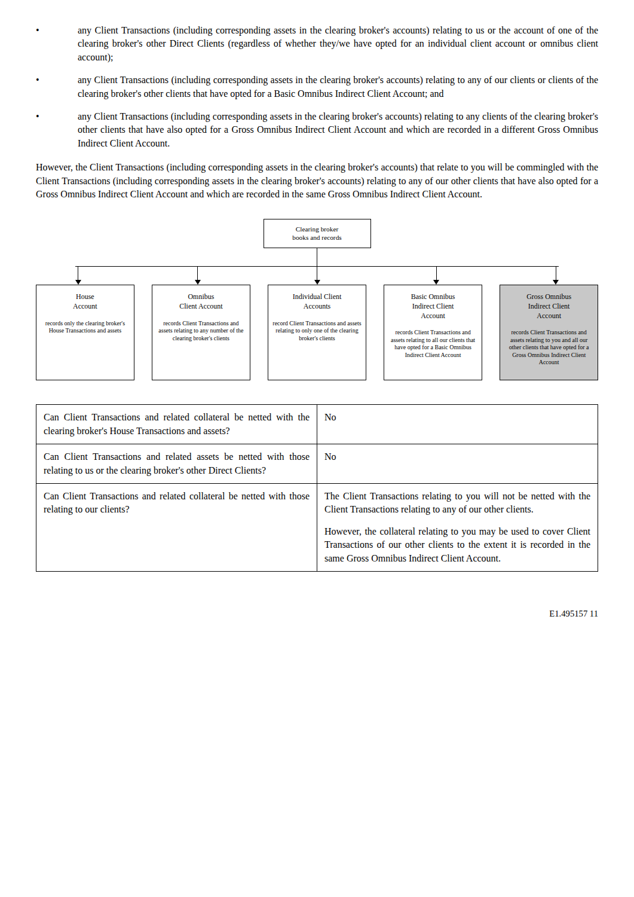any Client Transactions (including corresponding assets in the clearing broker's accounts) relating to us or the account of one of the clearing broker's other Direct Clients (regardless of whether they/we have opted for an individual client account or omnibus client account);
any Client Transactions (including corresponding assets in the clearing broker's accounts) relating to any of our clients or clients of the clearing broker's other clients that have opted for a Basic Omnibus Indirect Client Account; and
any Client Transactions (including corresponding assets in the clearing broker's accounts) relating to any clients of the clearing broker's other clients that have also opted for a Gross Omnibus Indirect Client Account and which are recorded in a different Gross Omnibus Indirect Client Account.
However, the Client Transactions (including corresponding assets in the clearing broker's accounts) that relate to you will be commingled with the Client Transactions (including corresponding assets in the clearing broker's accounts) relating to any of our other clients that have also opted for a Gross Omnibus Indirect Client Account and which are recorded in the same Gross Omnibus Indirect Client Account.
Clearing broker
books and records
House
Account
records only the clearing broker's House Transactions and assets
Omnibus
Client Account
records Client Transactions and assets relating to any number of the clearing broker's clients
Individual Client
Accounts
record Client Transactions and assets relating to only one of the clearing broker's clients
Basic Omnibus
Indirect Client
Account
records Client Transactions and assets relating to all our clients that have opted for a Basic Omnibus Indirect Client Account
Gross Omnibus
Indirect Client
Account
records Client Transactions and assets relating to you and all our other clients that have opted for a Gross Omnibus Indirect Client Account
| Can Client Transactions and related collateral be netted with the clearing broker's House Transactions and assets? | No |
| Can Client Transactions and related assets be netted with those relating to us or the clearing broker's other Direct Clients? | No |
| Can Client Transactions and related collateral be netted with those relating to our clients? | The Client Transactions relating to you will not be netted with the Client Transactions relating to any of our other clients. However, the collateral relating to you may be used to cover Client Transactions of our other clients to the extent it is recorded in the same Gross Omnibus Indirect Client Account. |
E1.495157 11